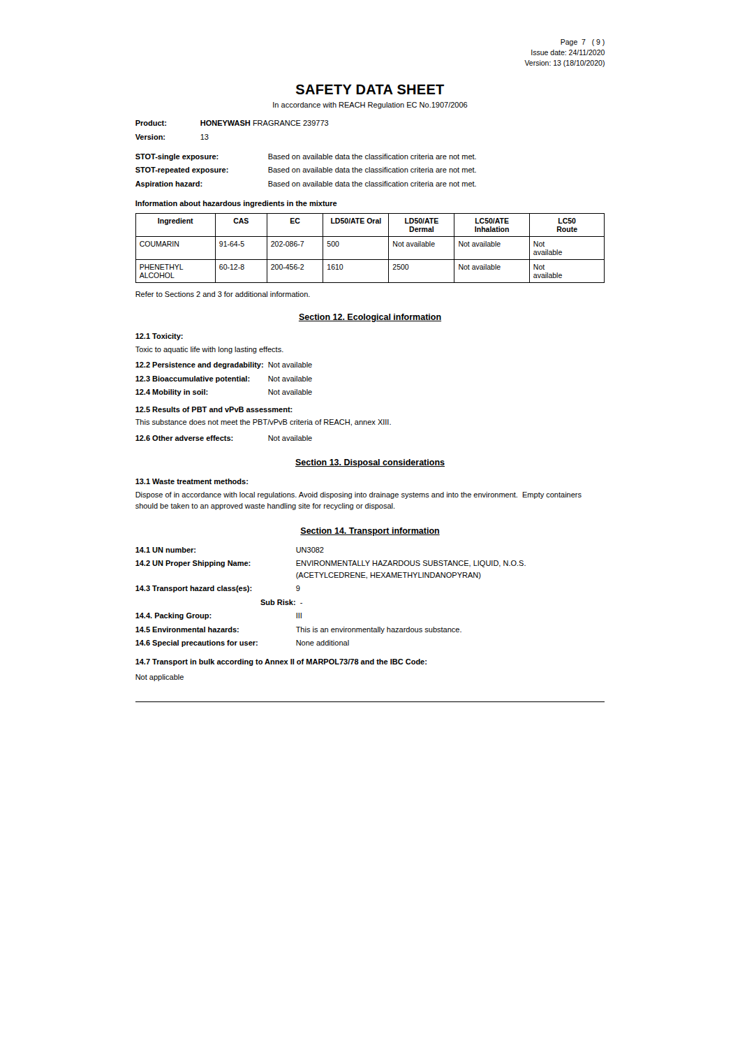Page 7 ( 9 )
Issue date: 24/11/2020
Version: 13 (18/10/2020)
SAFETY DATA SHEET
In accordance with REACH Regulation EC No.1907/2006
Product: HONEYWASH FRAGRANCE 239773
Version: 13
STOT-single exposure: Based on available data the classification criteria are not met.
STOT-repeated exposure: Based on available data the classification criteria are not met.
Aspiration hazard: Based on available data the classification criteria are not met.
Information about hazardous ingredients in the mixture
| Ingredient | CAS | EC | LD50/ATE Oral | LD50/ATE Dermal | LC50/ATE Inhalation | LC50 Route |
| --- | --- | --- | --- | --- | --- | --- |
| COUMARIN | 91-64-5 | 202-086-7 | 500 | Not available | Not available | Not available |
| PHENETHYL ALCOHOL | 60-12-8 | 200-456-2 | 1610 | 2500 | Not available | Not available |
Refer to Sections 2 and 3 for additional information.
Section 12. Ecological information
12.1 Toxicity:
Toxic to aquatic life with long lasting effects.
12.2 Persistence and degradability: Not available
12.3 Bioaccumulative potential: Not available
12.4 Mobility in soil: Not available
12.5 Results of PBT and vPvB assessment:
This substance does not meet the PBT/vPvB criteria of REACH, annex XIII.
12.6 Other adverse effects: Not available
Section 13. Disposal considerations
13.1 Waste treatment methods:
Dispose of in accordance with local regulations. Avoid disposing into drainage systems and into the environment. Empty containers should be taken to an approved waste handling site for recycling or disposal.
Section 14. Transport information
14.1 UN number: UN3082
14.2 UN Proper Shipping Name: ENVIRONMENTALLY HAZARDOUS SUBSTANCE, LIQUID, N.O.S.
(ACETYLCEDRENE, HEXAMETHYLINDANOPYRAN)
14.3 Transport hazard class(es): 9
Sub Risk: -
14.4. Packing Group: III
14.5 Environmental hazards: This is an environmentally hazardous substance.
14.6 Special precautions for user: None additional
14.7 Transport in bulk according to Annex II of MARPOL73/78 and the IBC Code:
Not applicable